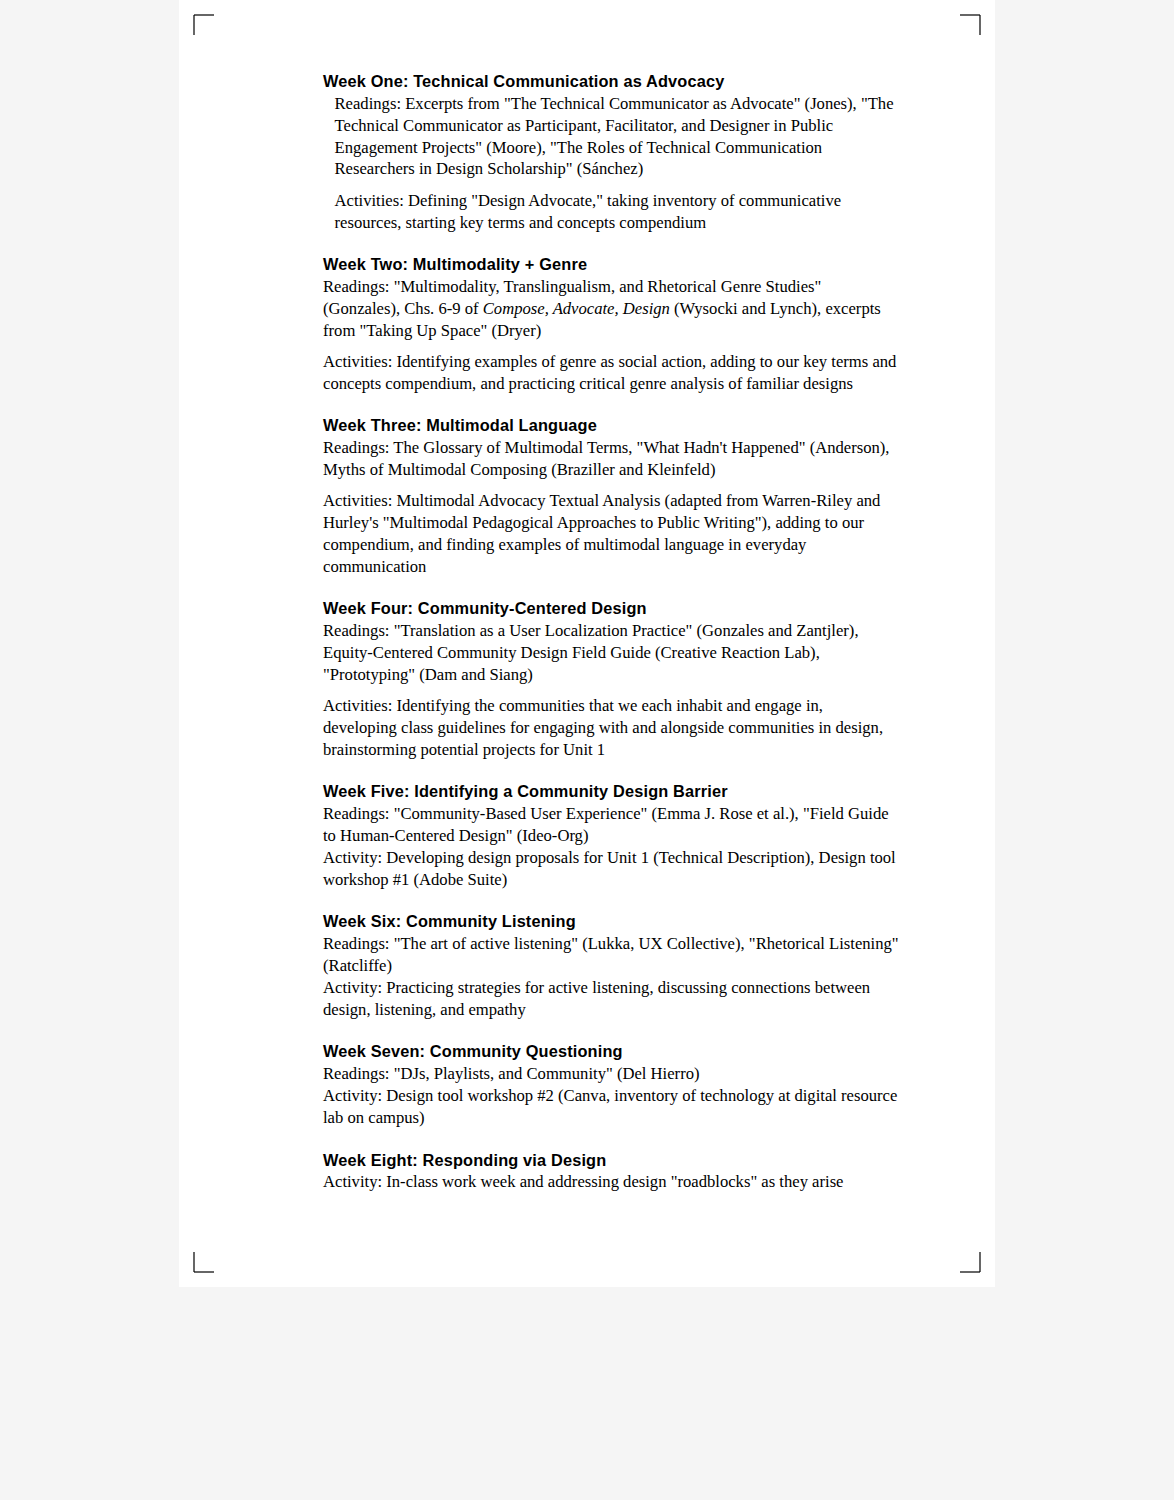Week One: Technical Communication as Advocacy
Readings: Excerpts from "The Technical Communicator as Advocate" (Jones), "The Technical Communicator as Participant, Facilitator, and Designer in Public Engagement Projects" (Moore), "The Roles of Technical Communication Researchers in Design Scholarship" (Sánchez)
Activities: Defining "Design Advocate," taking inventory of communicative resources, starting key terms and concepts compendium
Week Two: Multimodality + Genre
Readings: "Multimodality, Translingualism, and Rhetorical Genre Studies" (Gonzales), Chs. 6-9 of Compose, Advocate, Design (Wysocki and Lynch), excerpts from "Taking Up Space" (Dryer)
Activities: Identifying examples of genre as social action, adding to our key terms and concepts compendium, and practicing critical genre analysis of familiar designs
Week Three: Multimodal Language
Readings: The Glossary of Multimodal Terms, "What Hadn't Happened" (Anderson), Myths of Multimodal Composing (Braziller and Kleinfeld)
Activities: Multimodal Advocacy Textual Analysis (adapted from Warren-Riley and Hurley's "Multimodal Pedagogical Approaches to Public Writing"), adding to our compendium, and finding examples of multimodal language in everyday communication
Week Four: Community-Centered Design
Readings: "Translation as a User Localization Practice" (Gonzales and Zantjler), Equity-Centered Community Design Field Guide (Creative Reaction Lab), "Prototyping" (Dam and Siang)
Activities: Identifying the communities that we each inhabit and engage in, developing class guidelines for engaging with and alongside communities in design, brainstorming potential projects for Unit 1
Week Five: Identifying a Community Design Barrier
Readings: "Community-Based User Experience" (Emma J. Rose et al.), "Field Guide to Human-Centered Design" (Ideo-Org)
Activity: Developing design proposals for Unit 1 (Technical Description), Design tool workshop #1 (Adobe Suite)
Week Six: Community Listening
Readings: "The art of active listening" (Lukka, UX Collective), "Rhetorical Listening" (Ratcliffe)
Activity: Practicing strategies for active listening, discussing connections between design, listening, and empathy
Week Seven: Community Questioning
Readings: "DJs, Playlists, and Community" (Del Hierro)
Activity: Design tool workshop #2 (Canva, inventory of technology at digital resource lab on campus)
Week Eight: Responding via Design
Activity: In-class work week and addressing design "roadblocks" as they arise